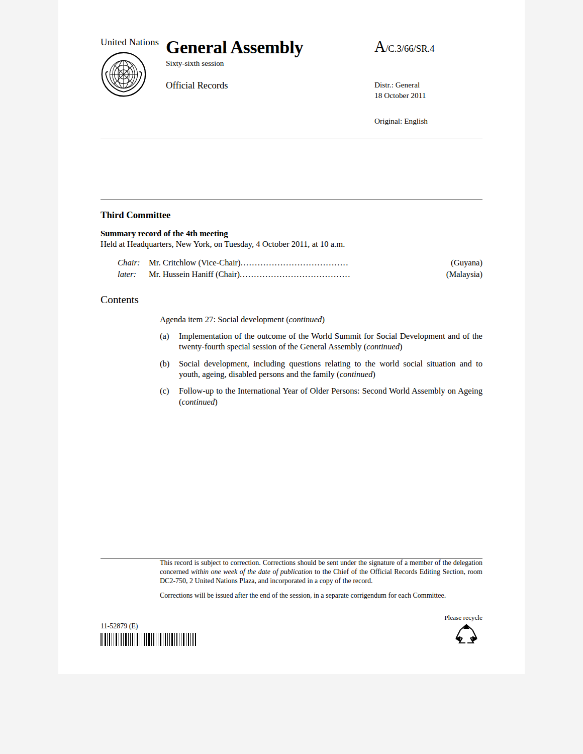United Nations
General Assembly
Sixty-sixth session
Official Records
A/C.3/66/SR.4
Distr.: General
18 October 2011
Original: English
Third Committee
Summary record of the 4th meeting
Held at Headquarters, New York, on Tuesday, 4 October 2011, at 10 a.m.
| Chair : | Mr. Critchlow (Vice-Chair) ...................................... | (Guyana) |
| later : | Mr. Hussein Haniff (Chair) ....................................... | (Malaysia) |
Contents
Agenda item 27: Social development (continued)
(a) Implementation of the outcome of the World Summit for Social Development and of the twenty-fourth special session of the General Assembly (continued)
(b) Social development, including questions relating to the world social situation and to youth, ageing, disabled persons and the family (continued)
(c) Follow-up to the International Year of Older Persons: Second World Assembly on Ageing (continued)
This record is subject to correction. Corrections should be sent under the signature of a member of the delegation concerned within one week of the date of publication to the Chief of the Official Records Editing Section, room DC2-750, 2 United Nations Plaza, and incorporated in a copy of the record.
Corrections will be issued after the end of the session, in a separate corrigendum for each Committee.
11-52879 (E)
Please recycle